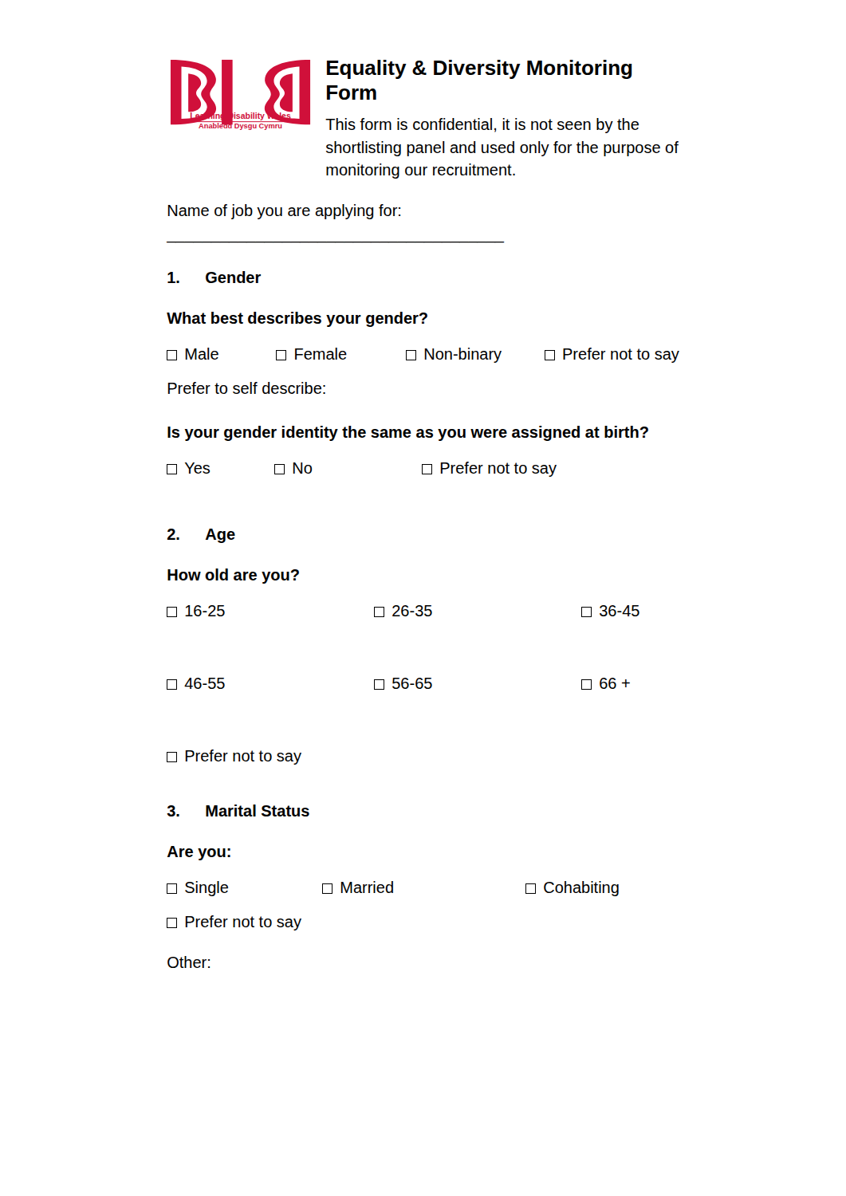Learning Disability Wales Anabledd Dysgu Cymru
Equality & Diversity Monitoring Form
This form is confidential, it is not seen by the shortlisting panel and used only for the purpose of monitoring our recruitment.
Name of job you are applying for: ______________________________________
1. Gender
What best describes your gender?
Male Female Non-binary Prefer not to say
Prefer to self describe:
Is your gender identity the same as you were assigned at birth?
Yes No Prefer not to say
2. Age
How old are you?
16-25
26-35
36-45
46-55
56-65
66 +
Prefer not to say
3. Marital Status
Are you:
Single Married Cohabiting
Prefer not to say
Other: